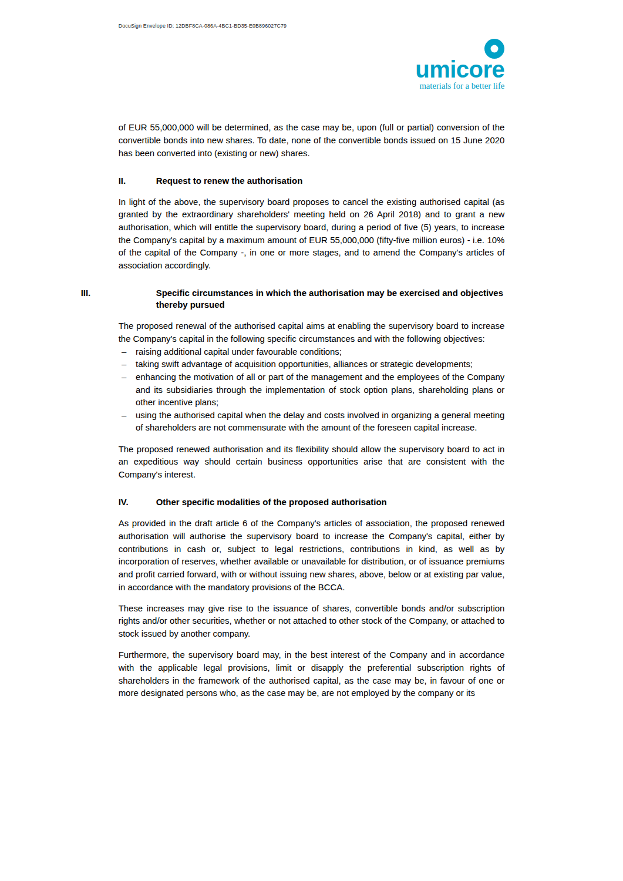DocuSign Envelope ID: 12DBF8CA-086A-4BC1-BD35-E0B896027C79
umicore materials for a better life
of EUR 55,000,000 will be determined, as the case may be, upon (full or partial) conversion of the convertible bonds into new shares. To date, none of the convertible bonds issued on 15 June 2020 has been converted into (existing or new) shares.
II. Request to renew the authorisation
In light of the above, the supervisory board proposes to cancel the existing authorised capital (as granted by the extraordinary shareholders' meeting held on 26 April 2018) and to grant a new authorisation, which will entitle the supervisory board, during a period of five (5) years, to increase the Company's capital by a maximum amount of EUR 55,000,000 (fifty-five million euros) - i.e. 10% of the capital of the Company -, in one or more stages, and to amend the Company's articles of association accordingly.
III. Specific circumstances in which the authorisation may be exercised and objectives thereby pursued
The proposed renewal of the authorised capital aims at enabling the supervisory board to increase the Company's capital in the following specific circumstances and with the following objectives:
raising additional capital under favourable conditions;
taking swift advantage of acquisition opportunities, alliances or strategic developments;
enhancing the motivation of all or part of the management and the employees of the Company and its subsidiaries through the implementation of stock option plans, shareholding plans or other incentive plans;
using the authorised capital when the delay and costs involved in organizing a general meeting of shareholders are not commensurate with the amount of the foreseen capital increase.
The proposed renewed authorisation and its flexibility should allow the supervisory board to act in an expeditious way should certain business opportunities arise that are consistent with the Company's interest.
IV. Other specific modalities of the proposed authorisation
As provided in the draft article 6 of the Company's articles of association, the proposed renewed authorisation will authorise the supervisory board to increase the Company's capital, either by contributions in cash or, subject to legal restrictions, contributions in kind, as well as by incorporation of reserves, whether available or unavailable for distribution, or of issuance premiums and profit carried forward, with or without issuing new shares, above, below or at existing par value, in accordance with the mandatory provisions of the BCCA.
These increases may give rise to the issuance of shares, convertible bonds and/or subscription rights and/or other securities, whether or not attached to other stock of the Company, or attached to stock issued by another company.
Furthermore, the supervisory board may, in the best interest of the Company and in accordance with the applicable legal provisions, limit or disapply the preferential subscription rights of shareholders in the framework of the authorised capital, as the case may be, in favour of one or more designated persons who, as the case may be, are not employed by the company or its